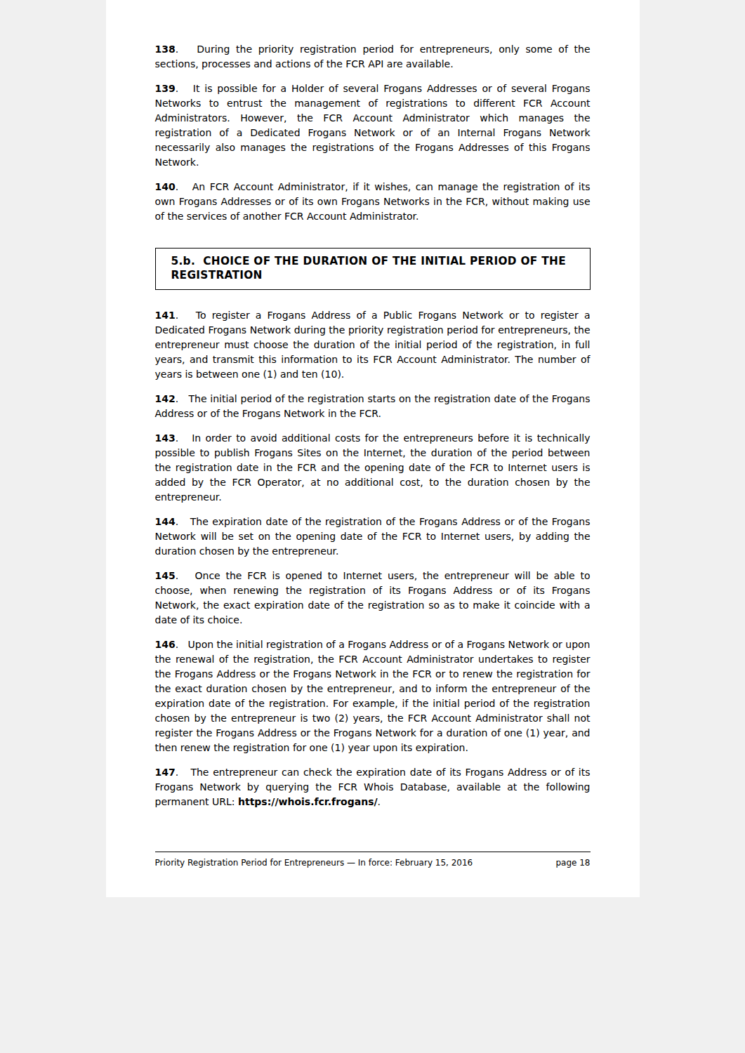138. During the priority registration period for entrepreneurs, only some of the sections, processes and actions of the FCR API are available.
139. It is possible for a Holder of several Frogans Addresses or of several Frogans Networks to entrust the management of registrations to different FCR Account Administrators. However, the FCR Account Administrator which manages the registration of a Dedicated Frogans Network or of an Internal Frogans Network necessarily also manages the registrations of the Frogans Addresses of this Frogans Network.
140. An FCR Account Administrator, if it wishes, can manage the registration of its own Frogans Addresses or of its own Frogans Networks in the FCR, without making use of the services of another FCR Account Administrator.
5.b. CHOICE OF THE DURATION OF THE INITIAL PERIOD OF THE REGISTRATION
141. To register a Frogans Address of a Public Frogans Network or to register a Dedicated Frogans Network during the priority registration period for entrepreneurs, the entrepreneur must choose the duration of the initial period of the registration, in full years, and transmit this information to its FCR Account Administrator. The number of years is between one (1) and ten (10).
142. The initial period of the registration starts on the registration date of the Frogans Address or of the Frogans Network in the FCR.
143. In order to avoid additional costs for the entrepreneurs before it is technically possible to publish Frogans Sites on the Internet, the duration of the period between the registration date in the FCR and the opening date of the FCR to Internet users is added by the FCR Operator, at no additional cost, to the duration chosen by the entrepreneur.
144. The expiration date of the registration of the Frogans Address or of the Frogans Network will be set on the opening date of the FCR to Internet users, by adding the duration chosen by the entrepreneur.
145. Once the FCR is opened to Internet users, the entrepreneur will be able to choose, when renewing the registration of its Frogans Address or of its Frogans Network, the exact expiration date of the registration so as to make it coincide with a date of its choice.
146. Upon the initial registration of a Frogans Address or of a Frogans Network or upon the renewal of the registration, the FCR Account Administrator undertakes to register the Frogans Address or the Frogans Network in the FCR or to renew the registration for the exact duration chosen by the entrepreneur, and to inform the entrepreneur of the expiration date of the registration. For example, if the initial period of the registration chosen by the entrepreneur is two (2) years, the FCR Account Administrator shall not register the Frogans Address or the Frogans Network for a duration of one (1) year, and then renew the registration for one (1) year upon its expiration.
147. The entrepreneur can check the expiration date of its Frogans Address or of its Frogans Network by querying the FCR Whois Database, available at the following permanent URL: https://whois.fcr.frogans/.
Priority Registration Period for Entrepreneurs — In force: February 15, 2016
page 18